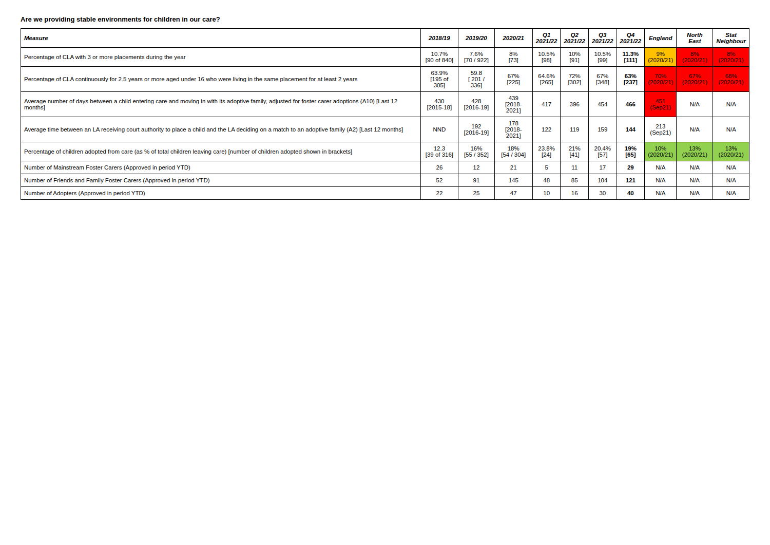Are we providing stable environments for children in our care?
| Measure | 2018/19 | 2019/20 | 2020/21 | Q1 2021/22 | Q2 2021/22 | Q3 2021/22 | Q4 2021/22 | England | North East | Stat Neighbour |
| --- | --- | --- | --- | --- | --- | --- | --- | --- | --- | --- |
| Percentage of CLA with 3 or more placements during the year | 10.7% [90 of 840] | 7.6% [70 / 922] | 8% [73] | 10.5% [98] | 10% [91] | 10.5% [99] | 11.3% [111] | 9% (2020/21) | 8% (2020/21) | 8% (2020/21) |
| Percentage of CLA continuously for 2.5 years or more aged under 16 who were living in the same placement for at least 2 years | 63.9% [195 of 305] | 59.8 [ 201 / 336] | 67% [225] | 64.6% [265] | 72% [302] | 67% [348] | 63% [237] | 70% (2020/21) | 67% (2020/21) | 68% (2020/21) |
| Average number of days between a child entering care and moving in with its adoptive family, adjusted for foster carer adoptions (A10) [Last 12 months] | 430 [2015-18] | 428 [2016-19] | 439 [2018-2021] | 417 | 396 | 454 | 466 | 451 (Sep21) | N/A | N/A |
| Average time between an LA receiving court authority to place a child and the LA deciding on a match to an adoptive family (A2) [Last 12 months] | NND | 192 [2016-19] | 178 [2018-2021] | 122 | 119 | 159 | 144 | 213 (Sep21) | N/A | N/A |
| Percentage of children adopted from care (as % of total children leaving care) [number of children adopted shown in brackets] | 12.3 [39 of 316] | 16% [55 / 352] | 18% [54 / 304] | 23.8% [24] | 21% [41] | 20.4% [57] | 19% [65] | 10% (2020/21) | 13% (2020/21) | 13% (2020/21) |
| Number of Mainstream Foster Carers (Approved in period YTD) | 26 | 12 | 21 | 5 | 11 | 17 | 29 | N/A | N/A | N/A |
| Number of Friends and Family Foster Carers (Approved in period YTD) | 52 | 91 | 145 | 48 | 85 | 104 | 121 | N/A | N/A | N/A |
| Number of Adopters (Approved in period YTD) | 22 | 25 | 47 | 10 | 16 | 30 | 40 | N/A | N/A | N/A |